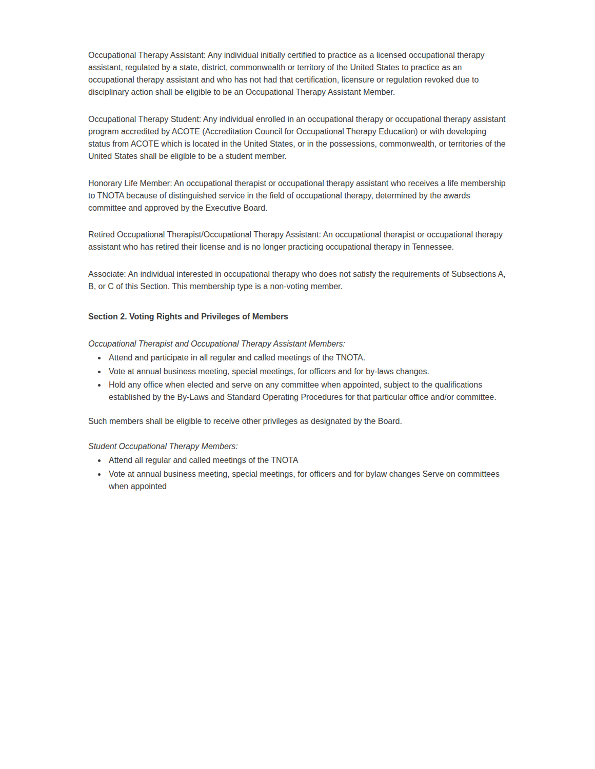Occupational Therapy Assistant: Any individual initially certified to practice as a licensed occupational therapy assistant, regulated by a state, district, commonwealth or territory of the United States to practice as an occupational therapy assistant and who has not had that certification, licensure or regulation revoked due to disciplinary action shall be eligible to be an Occupational Therapy Assistant Member.
Occupational Therapy Student: Any individual enrolled in an occupational therapy or occupational therapy assistant program accredited by ACOTE (Accreditation Council for Occupational Therapy Education) or with developing status from ACOTE which is located in the United States, or in the possessions, commonwealth, or territories of the United States shall be eligible to be a student member.
Honorary Life Member: An occupational therapist or occupational therapy assistant who receives a life membership to TNOTA because of distinguished service in the field of occupational therapy, determined by the awards committee and approved by the Executive Board.
Retired Occupational Therapist/Occupational Therapy Assistant: An occupational therapist or occupational therapy assistant who has retired their license and is no longer practicing occupational therapy in Tennessee.
Associate: An individual interested in occupational therapy who does not satisfy the requirements of Subsections A, B, or C of this Section. This membership type is a non-voting member.
Section 2. Voting Rights and Privileges of Members
Occupational Therapist and Occupational Therapy Assistant Members:
Attend and participate in all regular and called meetings of the TNOTA.
Vote at annual business meeting, special meetings, for officers and for by-laws changes.
Hold any office when elected and serve on any committee when appointed, subject to the qualifications established by the By-Laws and Standard Operating Procedures for that particular office and/or committee.
Such members shall be eligible to receive other privileges as designated by the Board.
Student Occupational Therapy Members:
Attend all regular and called meetings of the TNOTA
Vote at annual business meeting, special meetings, for officers and for bylaw changes Serve on committees when appointed